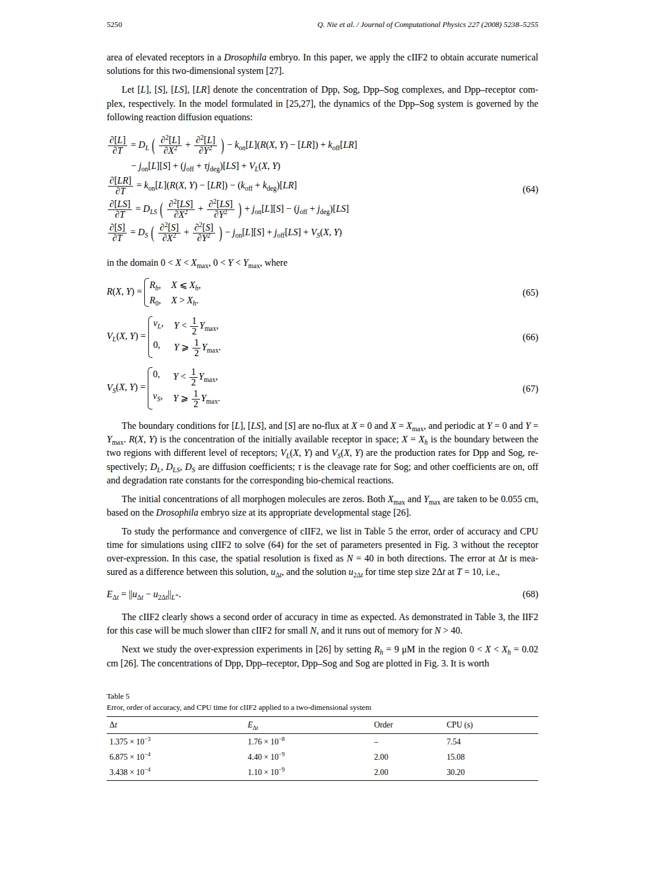5250 Q. Nie et al. / Journal of Computational Physics 227 (2008) 5238–5255
area of elevated receptors in a Drosophila embryo. In this paper, we apply the cIIF2 to obtain accurate numerical solutions for this two-dimensional system [27].
Let [L], [S], [LS], [LR] denote the concentration of Dpp, Sog, Dpp–Sog complexes, and Dpp–receptor complex, respectively. In the model formulated in [25,27], the dynamics of the Dpp–Sog system is governed by the following reaction diffusion equations:
∂[L]∂T = DL ( ∂2[L]∂X2 + ∂2[L]∂Y2 ) − kon[L](R(X, Y) − [LR]) + koff[LR] − jon[L][S] + (joff + τjdeg)[LS] + VL(X, Y) ∂[LR]∂T = kon[L](R(X, Y) − [LR]) − (koff + kdeg)[LR] ∂[LS]∂T = DLS ( ∂2[LS]∂X2 + ∂2[LS]∂Y2 ) + jon[L][S] − (joff + jdeg)[LS] ∂[S]∂T = DS ( ∂2[S]∂X2 + ∂2[S]∂Y2 ) − jon[L][S] + joff[LS] + VS(X, Y)
(64)
in the domain 0 < X < Xmax, 0 < Y < Ymax, where
R(X, Y) = Rh, X ⩽ Xh, R0, X > Xh.
(65)
VL(X, Y) = vL, Y < 12 Ymax, 0, Y ⩾ 12 Ymax.
(66)
VS(X, Y) = 0, Y < 12 Ymax, vS, Y ⩾ 12 Ymax.
(67)
The boundary conditions for [L], [LS], and [S] are no-flux at X = 0 and X = Xmax, and periodic at Y = 0 and Y = Ymax. R(X, Y) is the concentration of the initially available receptor in space; X = Xh is the boundary between the two regions with different level of receptors; VL(X, Y) and VS(X, Y) are the production rates for Dpp and Sog, respectively; DL, DLS, DS are diffusion coefficients; τ is the cleavage rate for Sog; and other coefficients are on, off and degradation rate constants for the corresponding bio-chemical reactions.
The initial concentrations of all morphogen molecules are zeros. Both Xmax and Ymax are taken to be 0.055 cm, based on the Drosophila embryo size at its appropriate developmental stage [26].
To study the performance and convergence of cIIF2, we list in Table 5 the error, order of accuracy and CPU time for simulations using cIIF2 to solve (64) for the set of parameters presented in Fig. 3 without the receptor over-expression. In this case, the spatial resolution is fixed as N = 40 in both directions. The error at Δt is measured as a difference between this solution, uΔt, and the solution u2Δt for time step size 2Δt at T = 10, i.e.,
EΔt = ||uΔt − u2Δt||L∞.
(68)
The cIIF2 clearly shows a second order of accuracy in time as expected. As demonstrated in Table 3, the IIF2 for this case will be much slower than cIIF2 for small N, and it runs out of memory for N > 40.
Next we study the over-expression experiments in [26] by setting Rh = 9 μM in the region 0 < X < Xh = 0.02 cm [26]. The concentrations of Dpp, Dpp–receptor, Dpp–Sog and Sog are plotted in Fig. 3. It is worth
Table 5 Error, order of accuracy, and CPU time for cIIF2 applied to a two-dimensional system
| Δ t | E Δ t | Order | CPU (s) |
| --- | --- | --- | --- |
| 1.375 × 10 −3 | 1.76 × 10 −8 | – | 7.54 |
| 6.875 × 10 −4 | 4.40 × 10 −9 | 2.00 | 15.08 |
| 3.438 × 10 −4 | 1.10 × 10 −9 | 2.00 | 30.20 |